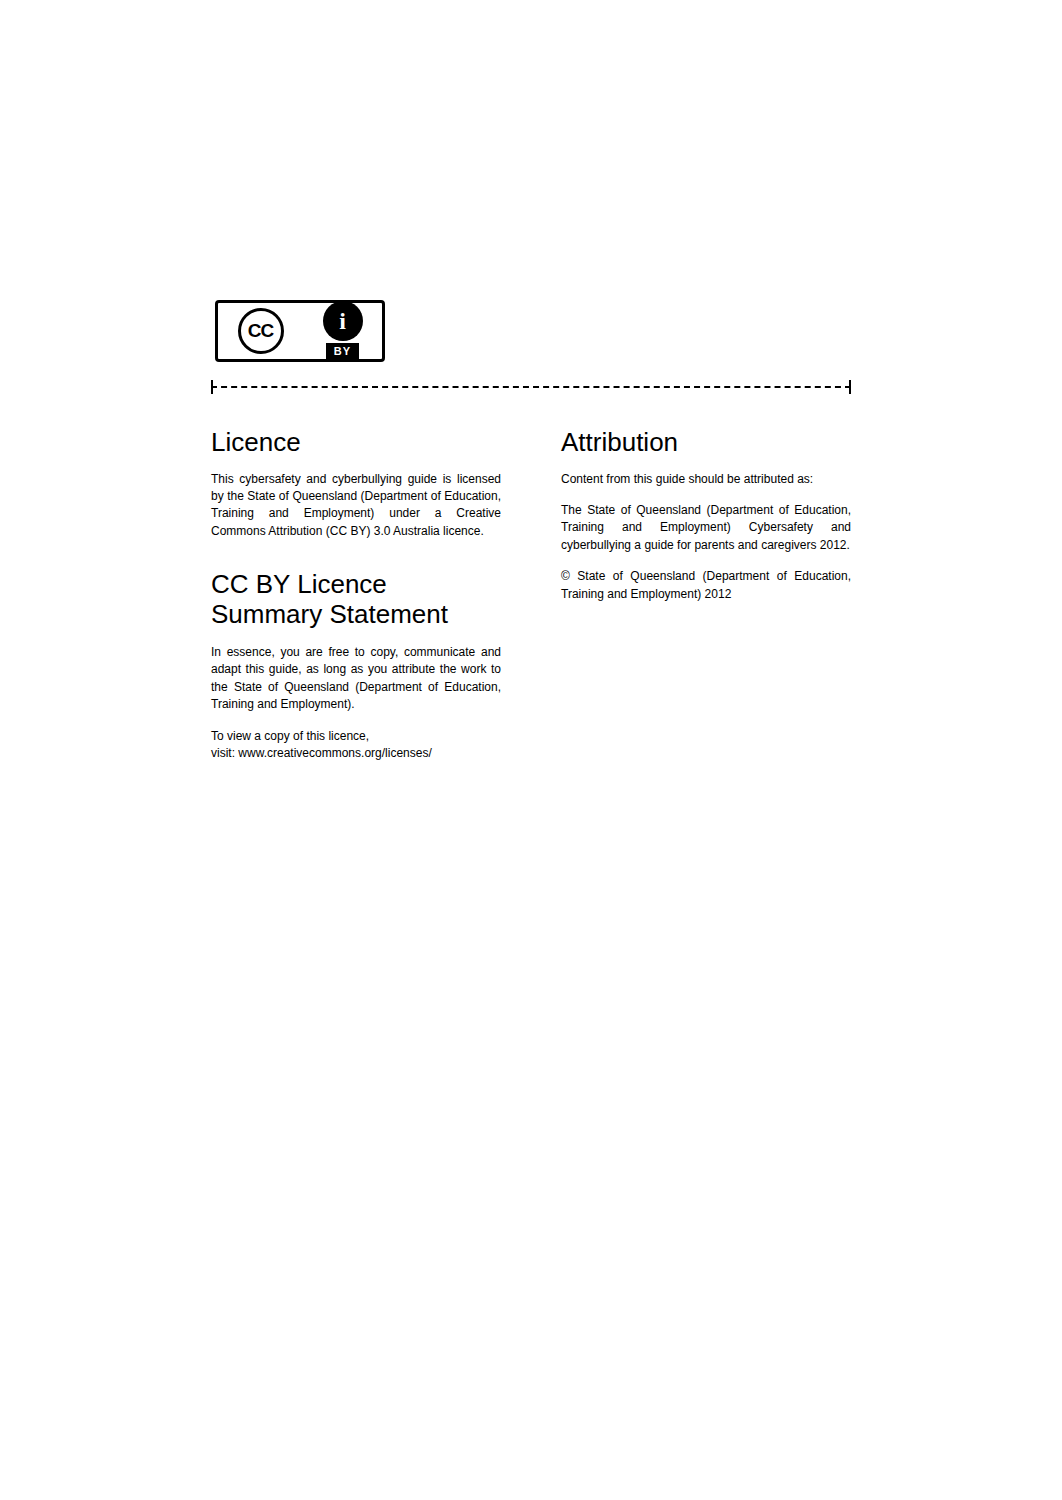CC
i
BY
Licence
This cybersafety and cyberbullying guide is licensed by the State of Queensland (Department of Education, Training and Employment) under a Creative Commons Attribution (CC BY) 3.0 Australia licence.
CC BY Licence
Summary Statement
In essence, you are free to copy, communicate and adapt this guide, as long as you attribute the work to the State of Queensland (Department of Education, Training and Employment).
To view a copy of this licence,
visit: www.creativecommons.org/licenses/
Attribution
Content from this guide should be attributed as:
The State of Queensland (Department of Education, Training and Employment) Cybersafety and cyberbullying a guide for parents and caregivers 2012.
© State of Queensland (Department of Education, Training and Employment) 2012